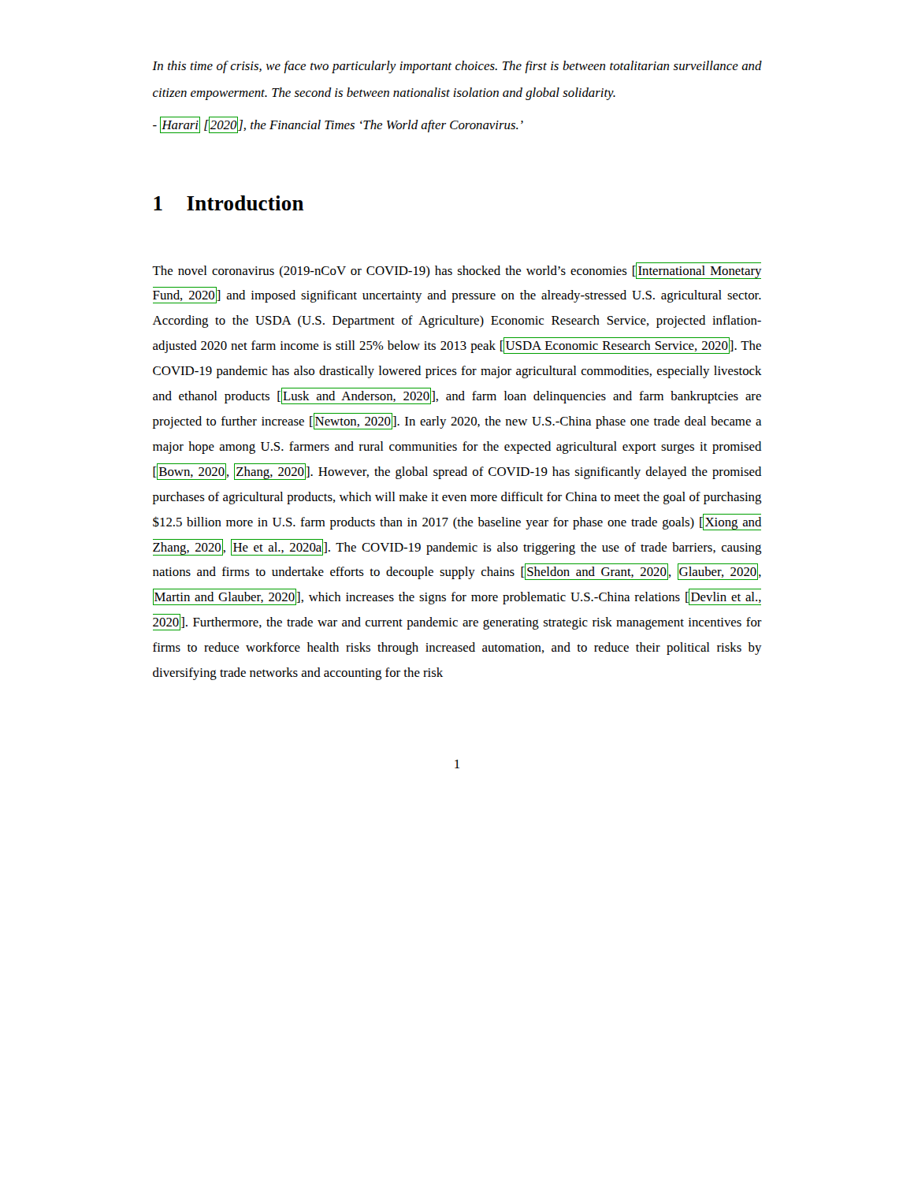In this time of crisis, we face two particularly important choices. The first is between totalitarian surveillance and citizen empowerment. The second is between nationalist isolation and global solidarity.
- Harari [2020], the Financial Times ‘The World after Coronavirus.’
1 Introduction
The novel coronavirus (2019-nCoV or COVID-19) has shocked the world’s economies [International Monetary Fund, 2020] and imposed significant uncertainty and pressure on the already-stressed U.S. agricultural sector. According to the USDA (U.S. Department of Agriculture) Economic Research Service, projected inflation-adjusted 2020 net farm income is still 25% below its 2013 peak [USDA Economic Research Service, 2020]. The COVID-19 pandemic has also drastically lowered prices for major agricultural commodities, especially livestock and ethanol products [Lusk and Anderson, 2020], and farm loan delinquencies and farm bankruptcies are projected to further increase [Newton, 2020]. In early 2020, the new U.S.-China phase one trade deal became a major hope among U.S. farmers and rural communities for the expected agricultural export surges it promised [Bown, 2020, Zhang, 2020]. However, the global spread of COVID-19 has significantly delayed the promised purchases of agricultural products, which will make it even more difficult for China to meet the goal of purchasing $12.5 billion more in U.S. farm products than in 2017 (the baseline year for phase one trade goals) [Xiong and Zhang, 2020, He et al., 2020a]. The COVID-19 pandemic is also triggering the use of trade barriers, causing nations and firms to undertake efforts to decouple supply chains [Sheldon and Grant, 2020, Glauber, 2020, Martin and Glauber, 2020], which increases the signs for more problematic U.S.-China relations [Devlin et al., 2020]. Furthermore, the trade war and current pandemic are generating strategic risk management incentives for firms to reduce workforce health risks through increased automation, and to reduce their political risks by diversifying trade networks and accounting for the risk
1